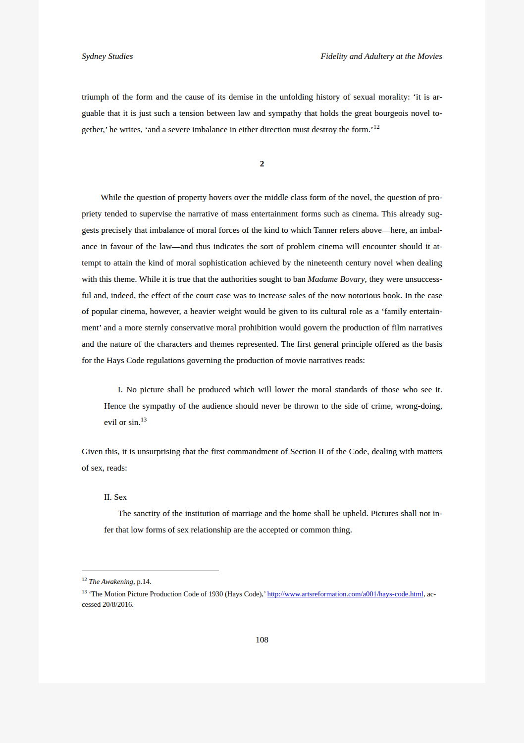Sydney Studies Fidelity and Adultery at the Movies
triumph of the form and the cause of its demise in the unfolding history of sexual morality: ‘it is arguable that it is just such a tension between law and sympathy that holds the great bourgeois novel together,’ he writes, ‘and a severe imbalance in either direction must destroy the form.’12
2
While the question of property hovers over the middle class form of the novel, the question of propriety tended to supervise the narrative of mass entertainment forms such as cinema. This already suggests precisely that imbalance of moral forces of the kind to which Tanner refers above—here, an imbalance in favour of the law—and thus indicates the sort of problem cinema will encounter should it attempt to attain the kind of moral sophistication achieved by the nineteenth century novel when dealing with this theme. While it is true that the authorities sought to ban Madame Bovary, they were unsuccessful and, indeed, the effect of the court case was to increase sales of the now notorious book. In the case of popular cinema, however, a heavier weight would be given to its cultural role as a ‘family entertainment’ and a more sternly conservative moral prohibition would govern the production of film narratives and the nature of the characters and themes represented. The first general principle offered as the basis for the Hays Code regulations governing the production of movie narratives reads:
I. No picture shall be produced which will lower the moral standards of those who see it. Hence the sympathy of the audience should never be thrown to the side of crime, wrong-doing, evil or sin.13
Given this, it is unsurprising that the first commandment of Section II of the Code, dealing with matters of sex, reads:
II. Sex
The sanctity of the institution of marriage and the home shall be upheld. Pictures shall not infer that low forms of sex relationship are the accepted or common thing.
12 The Awakening, p.14.
13 ‘The Motion Picture Production Code of 1930 (Hays Code),’ http://www.artsreformation.com/a001/hays-code.html, accessed 20/8/2016.
108